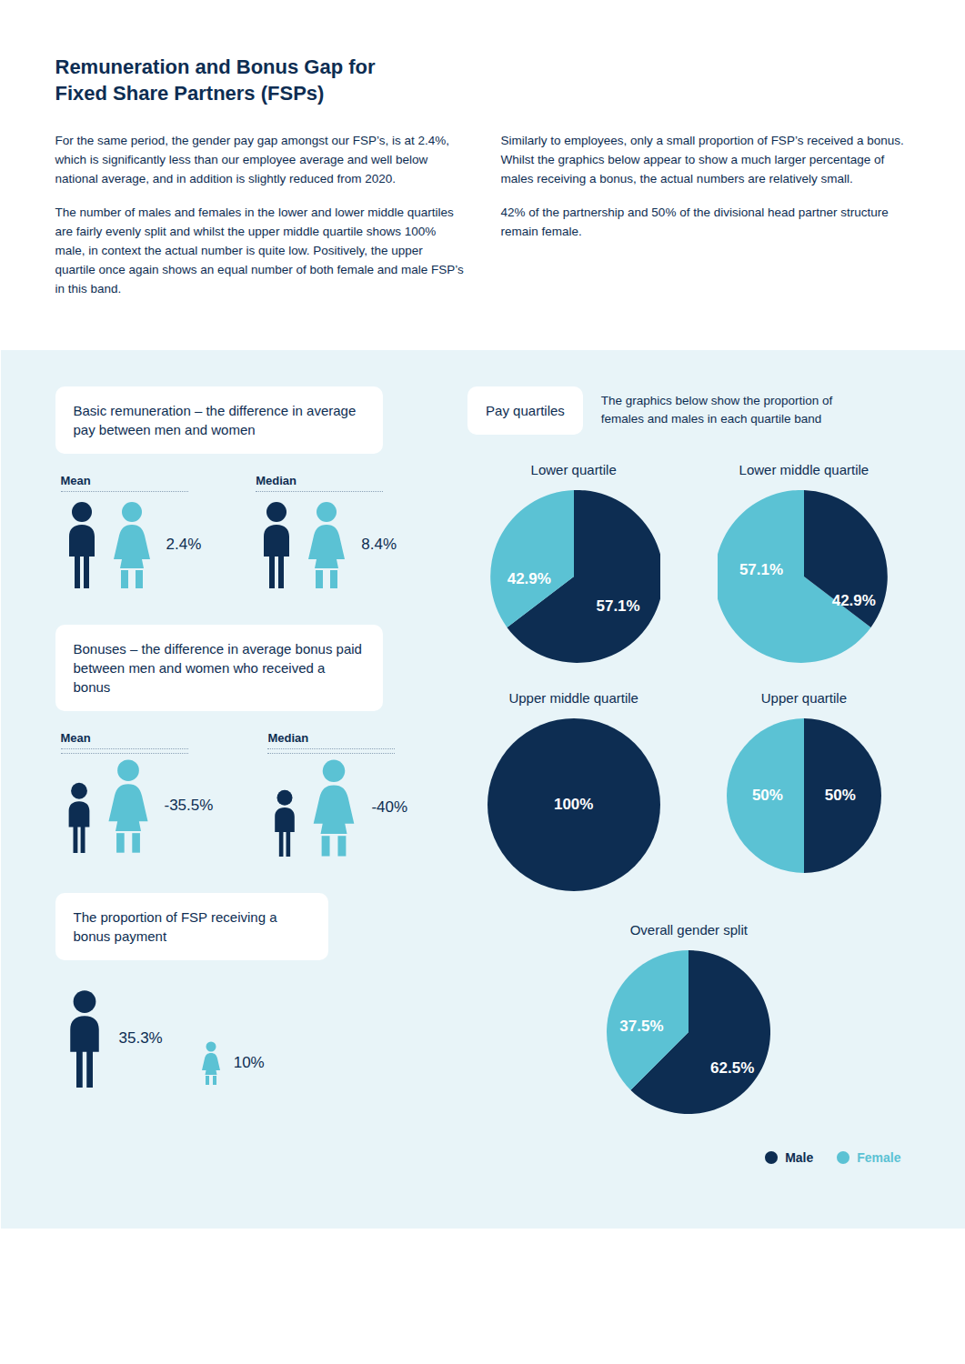Remuneration and Bonus Gap for
Fixed Share Partners (FSPs)
For the same period, the gender pay gap amongst our FSP’s, is at 2.4%, which is significantly less than our employee average and well below national average, and in addition is slightly reduced from 2020.
The number of males and females in the lower and lower middle quartiles are fairly evenly split and whilst the upper middle quartile shows 100% male, in context the actual number is quite low. Positively, the upper quartile once again shows an equal number of both female and male FSP’s in this band.
Similarly to employees, only a small proportion of FSP’s received a bonus. Whilst the graphics below appear to show a much larger percentage of males receiving a bonus, the actual numbers are relatively small.
42% of the partnership and 50% of the divisional head partner structure remain female.
Basic remuneration – the difference in average pay between men and women
Mean
2.4%
Median
8.4%
Bonuses – the difference in average bonus paid between men and women who received a bonus
Mean
-35.5%
Median
-40%
The proportion of FSP receiving a bonus payment
35.3%
10%
Pay quartiles
The graphics below show the proportion of females and males in each quartile band
Lower quartile
42.9% 57.1%
Lower middle quartile
57.1% 42.9%
Upper middle quartile
100%
Upper quartile
50% 50%
Overall gender split
37.5% 62.5%
Male Female